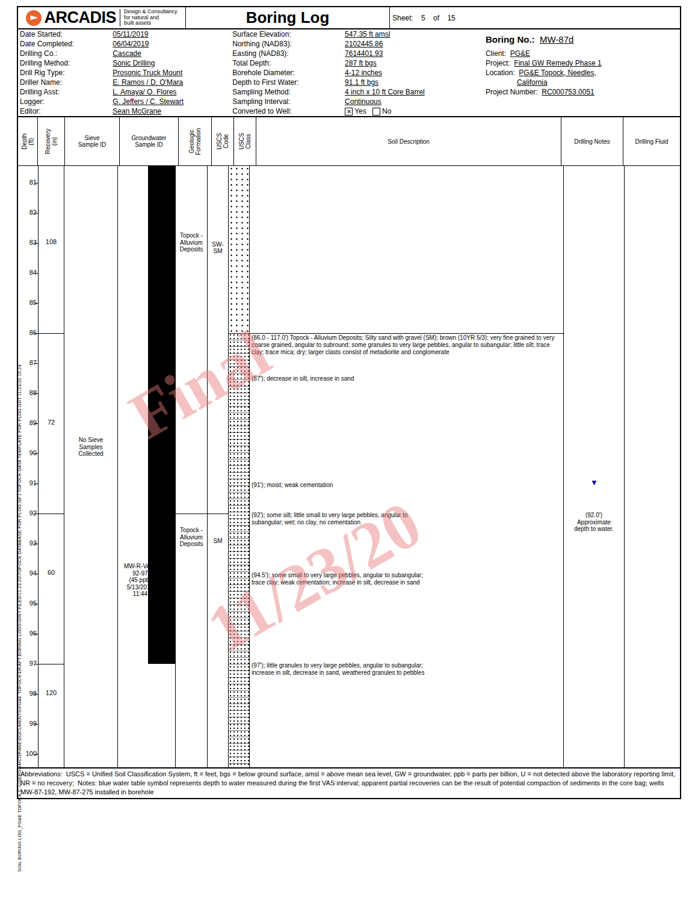| ARCADIS Design & Consultancy for natural and built assets | Boring Log | Sheet: 5 of 15 |
| Date Started: | 05/11/2019 | Surface Elevation: | 547.35 ft amsl | Boring No.: MW-87d |
| Date Completed: | 06/04/2019 | Northing (NAD83): | 2102445.86 |
| Drilling Co.: | Cascade | Easting (NAD83): | 7614401.93 | Client: PG&E |
| Drilling Method: | Sonic Drilling | Total Depth: | 287 ft bgs | Project: Final GW Remedy Phase 1 |
| Drill Rig Type: | Prosonic Truck Mount | Borehole Diameter: | 4-12 inches | Location: PG&E Topock, Needles, |
| Driller Name: | E. Ramos / D. O'Mara | Depth to First Water: | 91.1 ft bgs | California |
| Drilling Asst: | L. Amaya/ O. Flores | Sampling Method: | 4 inch x 10 ft Core Barrel | Project Number: RC000753.0051 |
| Logger: | G. Jeffers / C. Stewart | Sampling Interval: | Continuous | |
| Editor: | Sean McGrane | Converted to Well: | ✕ Yes No | |
| Depth (ft) | Recovery (in) | Sieve Sample ID | Groundwater Sample ID | Geologic Formation | USCS Code | USCS Class | Soil Description | Drilling Notes | Drilling Fluid |
Final
11/23/20
SOIL BORING LOG_PG&E TOPOCK C:\USERS\SMCGRANE\DOCUMENTS\PG&E TOPOCK\DRAFT BORING LOGS\GINT FILES\11.23.20\TOPOCK DATABASE FOR PLOG.GPJ TOPOCK DATA TEMPLATE FOR PLOG.GDT 11/23/20 15:24
| 81 82 83 84 85 86 87 88 89 90 91 92 93 94 95 96 97 98 99 100 | 108 72 60 120 | No Sieve Samples Collected | MW-R-VAS- 92-97 (45 ppb) 5/13/2019 11:44 | Topock - Alluvium Deposits Topock - Alluvium Deposits | SW-SM SM | | (86.0 - 117.0') Topock - Alluvium Deposits; Silty sand with gravel (SM); brown (10YR 5/3); very fine grained to very coarse grained, angular to subround; some granules to very large pebbles, angular to subangular; little silt; trace clay; trace mica; dry; larger clasts consist of metadiorite and conglomerate (87'); decrease in silt, increase in sand (91'); moist; weak cementation (92'); some silt; little small to very large pebbles, angular to subangular; wet; no clay, no cementation (94.5'); some small to very large pebbles, angular to subangular; trace clay; weak cementation; increase in silt, decrease in sand (97'); little granules to very large pebbles, angular to subangular; increase in silt, decrease in sand, weathered granules to pebbles | ▼ (92.0') Approximate depth to water. | |
Abbreviations: USCS = Unified Soil Classification System, ft = feet, bgs = below ground surface, amsl = above mean sea level, GW = groundwater, ppb = parts per billion, U = not detected above the laboratory reporting limit, NR = no recovery; Notes: blue water table symbol represents depth to water measured during the first VAS interval; apparent partial recoveries can be the result of potential compaction of sediments in the core bag; wells MW-87-192, MW-87-275 installed in borehole